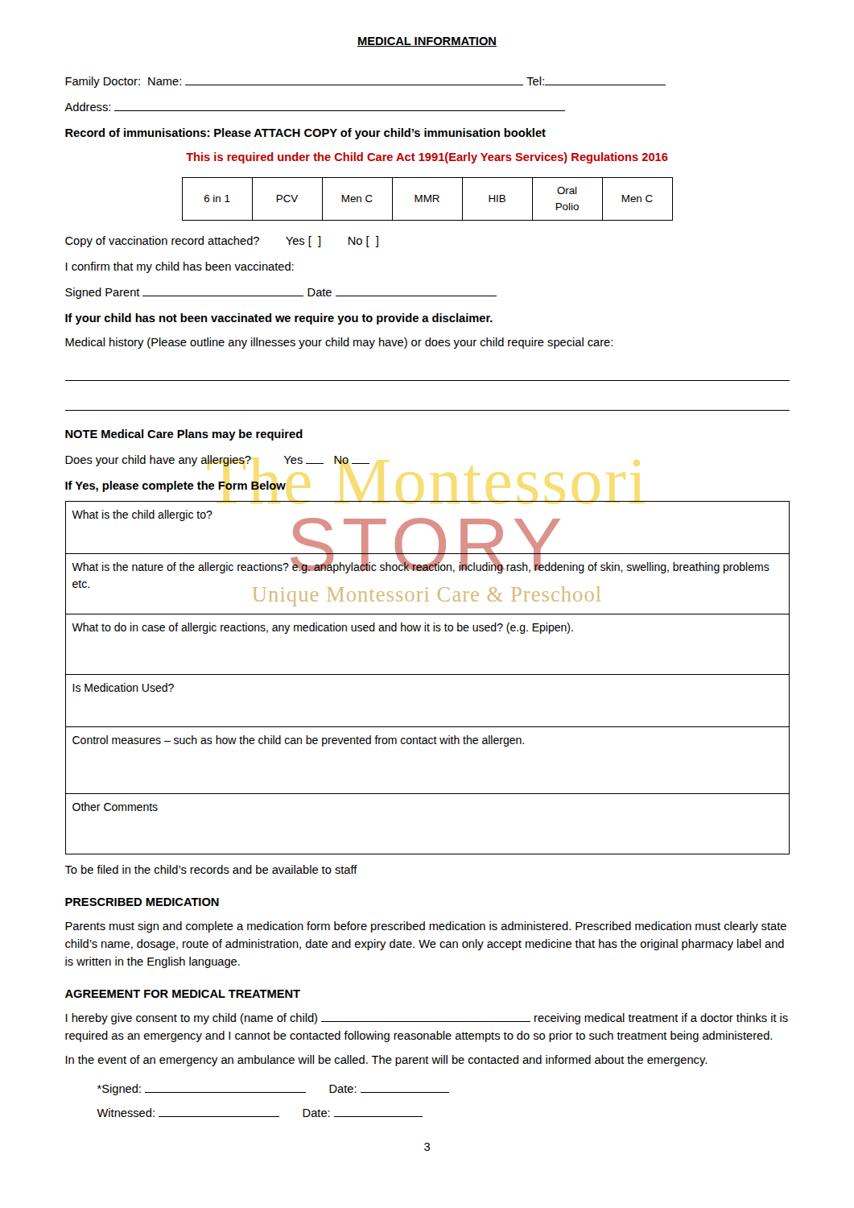The Montessori
STORY
Unique Montessori Care & Preschool
MEDICAL INFORMATION
Family Doctor: Name: Tel:
Address:
Record of immunisations: Please ATTACH COPY of your child’s immunisation booklet
This is required under the Child Care Act 1991(Early Years Services) Regulations 2016
| 6 in 1 | PCV | Men C | MMR | HIB | Oral Polio | Men C |
Copy of vaccination record attached? Yes [ ] No [ ]
I confirm that my child has been vaccinated:
Signed Parent Date
If your child has not been vaccinated we require you to provide a disclaimer.
Medical history (Please outline any illnesses your child may have) or does your child require special care:
NOTE Medical Care Plans may be required
Does your child have any allergies? Yes No
If Yes, please complete the Form Below
| What is the child allergic to? |
| What is the nature of the allergic reactions? e.g. anaphylactic shock reaction, including rash, reddening of skin, swelling, breathing problems etc. |
| What to do in case of allergic reactions, any medication used and how it is to be used? (e.g. Epipen). |
| Is Medication Used? |
| Control measures – such as how the child can be prevented from contact with the allergen. |
| Other Comments |
To be filed in the child’s records and be available to staff
PRESCRIBED MEDICATION
Parents must sign and complete a medication form before prescribed medication is administered. Prescribed medication must clearly state child’s name, dosage, route of administration, date and expiry date. We can only accept medicine that has the original pharmacy label and is written in the English language.
AGREEMENT FOR MEDICAL TREATMENT
I hereby give consent to my child (name of child) receiving medical treatment if a doctor thinks it is required as an emergency and I cannot be contacted following reasonable attempts to do so prior to such treatment being administered.
In the event of an emergency an ambulance will be called. The parent will be contacted and informed about the emergency.
*Signed: Date:
Witnessed: Date:
3